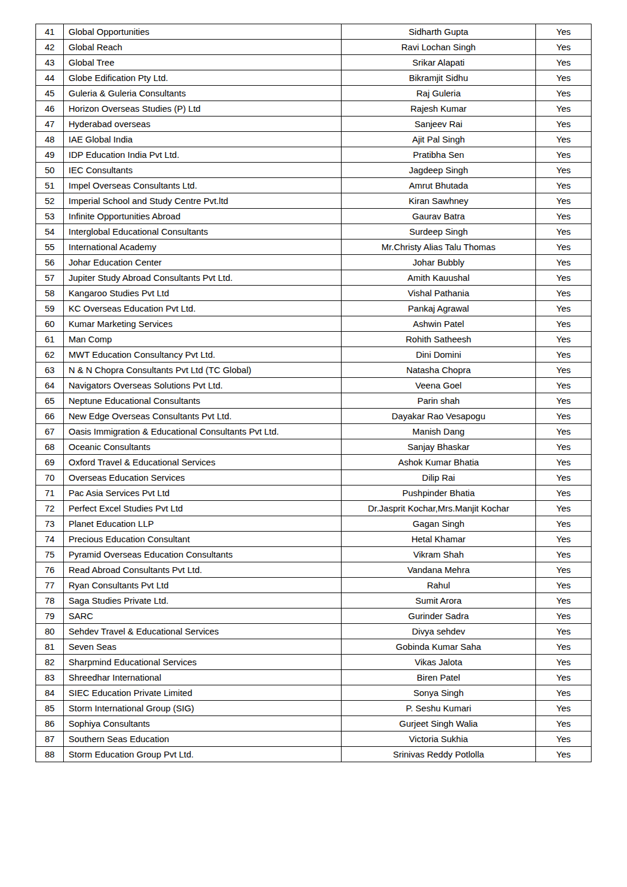| 41 | Global Opportunities | Sidharth Gupta | Yes |
| 42 | Global Reach | Ravi Lochan Singh | Yes |
| 43 | Global Tree | Srikar Alapati | Yes |
| 44 | Globe Edification Pty Ltd. | Bikramjit Sidhu | Yes |
| 45 | Guleria & Guleria Consultants | Raj Guleria | Yes |
| 46 | Horizon Overseas Studies (P) Ltd | Rajesh Kumar | Yes |
| 47 | Hyderabad overseas | Sanjeev Rai | Yes |
| 48 | IAE Global India | Ajit Pal Singh | Yes |
| 49 | IDP Education India Pvt Ltd. | Pratibha Sen | Yes |
| 50 | IEC Consultants | Jagdeep Singh | Yes |
| 51 | Impel Overseas Consultants Ltd. | Amrut Bhutada | Yes |
| 52 | Imperial School and Study Centre Pvt.ltd | Kiran Sawhney | Yes |
| 53 | Infinite Opportunities Abroad | Gaurav Batra | Yes |
| 54 | Interglobal Educational Consultants | Surdeep Singh | Yes |
| 55 | International Academy | Mr.Christy Alias Talu Thomas | Yes |
| 56 | Johar Education Center | Johar Bubbly | Yes |
| 57 | Jupiter Study Abroad Consultants Pvt Ltd. | Amith Kauushal | Yes |
| 58 | Kangaroo Studies Pvt Ltd | Vishal Pathania | Yes |
| 59 | KC Overseas Education Pvt Ltd. | Pankaj Agrawal | Yes |
| 60 | Kumar Marketing Services | Ashwin Patel | Yes |
| 61 | Man Comp | Rohith Satheesh | Yes |
| 62 | MWT Education Consultancy Pvt Ltd. | Dini Domini | Yes |
| 63 | N & N Chopra Consultants Pvt Ltd (TC Global) | Natasha Chopra | Yes |
| 64 | Navigators Overseas Solutions Pvt Ltd. | Veena Goel | Yes |
| 65 | Neptune Educational Consultants | Parin shah | Yes |
| 66 | New Edge Overseas Consultants Pvt Ltd. | Dayakar Rao Vesapogu | Yes |
| 67 | Oasis Immigration & Educational Consultants Pvt Ltd. | Manish Dang | Yes |
| 68 | Oceanic Consultants | Sanjay Bhaskar | Yes |
| 69 | Oxford Travel & Educational Services | Ashok Kumar Bhatia | Yes |
| 70 | Overseas Education Services | Dilip Rai | Yes |
| 71 | Pac Asia Services Pvt Ltd | Pushpinder Bhatia | Yes |
| 72 | Perfect Excel Studies Pvt Ltd | Dr.Jasprit Kochar,Mrs.Manjit Kochar | Yes |
| 73 | Planet Education LLP | Gagan Singh | Yes |
| 74 | Precious Education Consultant | Hetal Khamar | Yes |
| 75 | Pyramid Overseas Education Consultants | Vikram Shah | Yes |
| 76 | Read Abroad Consultants Pvt Ltd. | Vandana Mehra | Yes |
| 77 | Ryan Consultants Pvt Ltd | Rahul | Yes |
| 78 | Saga Studies Private Ltd. | Sumit Arora | Yes |
| 79 | SARC | Gurinder Sadra | Yes |
| 80 | Sehdev Travel & Educational Services | Divya sehdev | Yes |
| 81 | Seven Seas | Gobinda Kumar Saha | Yes |
| 82 | Sharpmind Educational Services | Vikas Jalota | Yes |
| 83 | Shreedhar International | Biren Patel | Yes |
| 84 | SIEC Education Private Limited | Sonya Singh | Yes |
| 85 | Storm International Group (SIG) | P. Seshu Kumari | Yes |
| 86 | Sophiya Consultants | Gurjeet Singh Walia | Yes |
| 87 | Southern Seas Education | Victoria Sukhia | Yes |
| 88 | Storm Education Group Pvt Ltd. | Srinivas Reddy Potlolla | Yes |